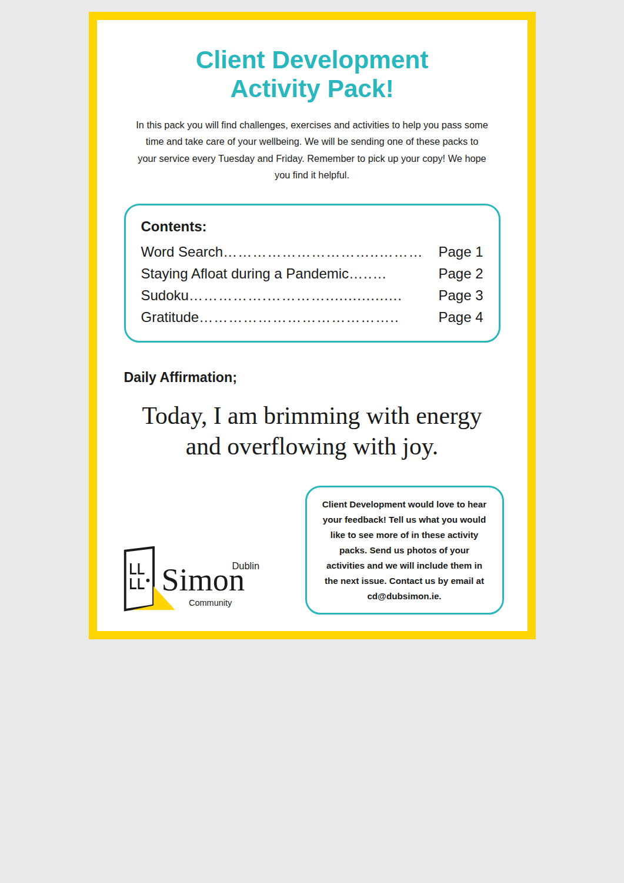Client Development
Activity Pack!
In this pack you will find challenges, exercises and activities to help you pass some time and take care of your wellbeing. We will be sending one of these packs to your service every Tuesday and Friday. Remember to pick up your copy! We hope you find it helpful.
Contents:
Word Search…………………………..………Page 1
Staying Afloat during a Pandemic…..…Page 2
Sudoku…………….…………................. Page 3
Gratitude………………………………….. Page 4
Daily Affirmation;
Today, I am brimming with energy and overflowing with joy.
Dublin Simon Community Simon Dublin Community
Client Development would love to hear your feedback! Tell us what you would like to see more of in these activity packs. Send us photos of your activities and we will include them in the next issue. Contact us by email at cd@dubsimon.ie.